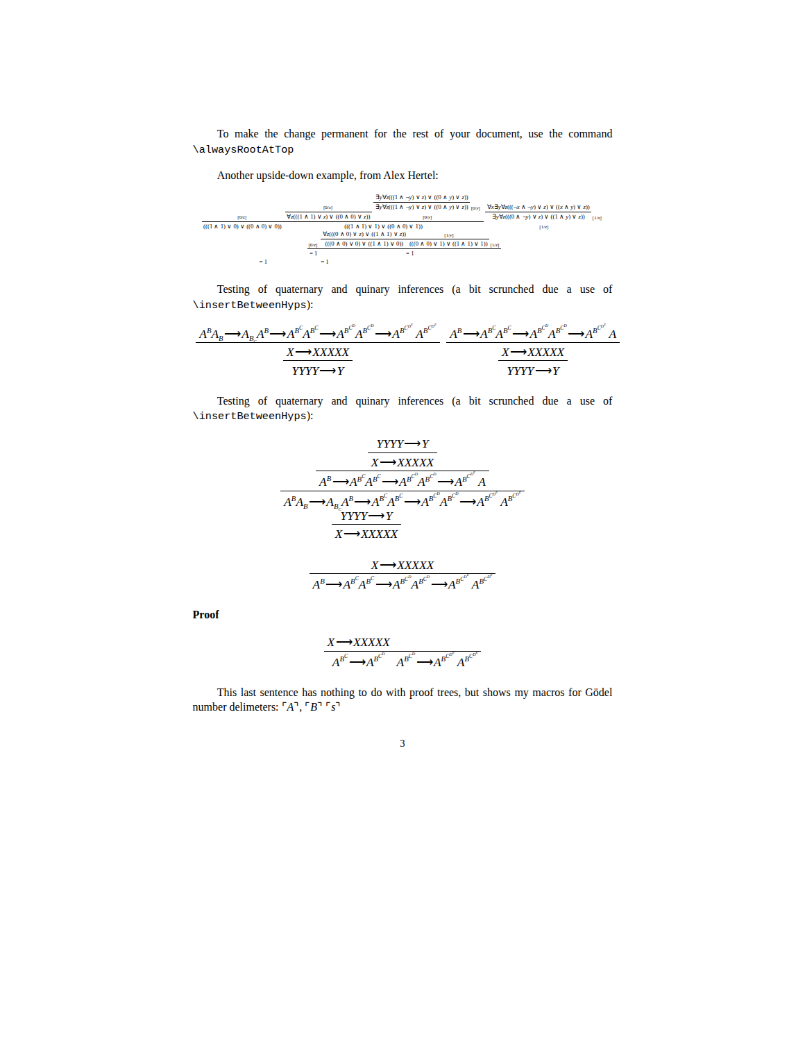To make the change permanent for the rest of your document, use the command \alwaysRootAtTop
Another upside-down example, from Alex Hertel:
[0/z] [0/x] ∃y∀z(((1 ∧ ¬y) ∨ z) ∨ ((0 ∧ y) ∨ z)) ∃y∀z(((1 ∧ ¬y) ∨ z) ∨ ((0 ∧ y) ∨ z)) [0/y] ∀z(((1 ∧ 1) ∨ z) ∨ ((0 ∧ 0) ∨ z)) [0/y] ∀x∃y∀z(((¬x ∧ ¬y) ∨ z) ∨ ((x ∧ y) ∨ z)) ∃y∀z(((0 ∧ ¬y) ∨ z) ∨ ((1 ∧ y) ∨ z)) [1/x] (((1 ∧ 1) ∨ 0) ∨ ((0 ∧ 0) ∨ 0)) (((1 ∧ 1) ∨ 1) ∨ ((0 ∧ 0) ∨ 1)) [1/z] [0/z] ∀z(((0 ∧ 0) ∨ z) ∨ ((1 ∧ 1) ∨ z)) [1/y] (((0 ∧ 0) ∨ 0) ∨ ((1 ∧ 1) ∨ 0)) (((0 ∧ 0) ∨ 1) ∨ ((1 ∧ 1) ∨ 1)) [1/z] = 1 = 1
= 1 = 1
Testing of quaternary and quinary inferences (a bit scrunched due a use of \insertBetweenHyps):
ABAB⟶ABC AB⟶ABC ABC⟶ABCD ABCD⟶ABCDE ABCDE X⟶XXXXX YYYY⟶Y AB⟶ABC ABC⟶ABCD ABCD⟶ABCDE A X⟶XXXXX YYYY⟶Y
Testing of quaternary and quinary inferences (a bit scrunched due a use of \insertBetweenHyps):
YYYY⟶Y X⟶XXXXX AB⟶ABC ABC⟶ABCD ABCD⟶ABCDE A ABAB⟶ABC AB⟶ABC ABC⟶ABCD ABCD⟶ABCDE ABCDE
YYYY⟶Y X⟶XXXXX
X⟶XXXXX AB⟶ABC ABC⟶ABCD ABCD⟶ABCDE ABCDE
Proof
X⟶XXXXX ABC⟶ABCD ABCD⟶ABCDE ABCDE
This last sentence has nothing to do with proof trees, but shows my macros for Gödel number delimeters: ⌜A⌝, ⌜B⌝ ⌜s⌝
3